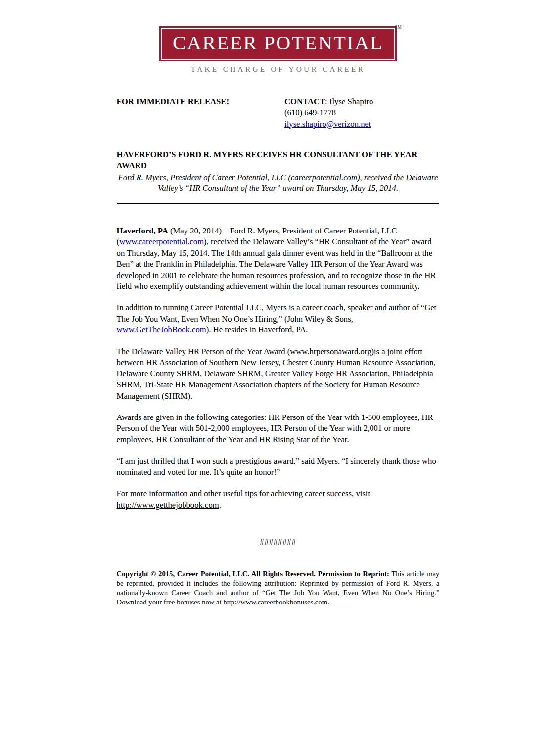CAREER POTENTIALSM
TAKE CHARGE OF YOUR CAREER
| FOR IMMEDIATE RELEASE! | CONTACT : Ilyse Shapiro (610) 649-1778 ilyse.shapiro@verizon.net |
Haverford’s Ford R. Myers Receives HR Consultant of the Year Award
Ford R. Myers, President of Career Potential, LLC (careerpotential.com), received the Delaware Valley’s “HR Consultant of the Year” award on Thursday, May 15, 2014.
Haverford, PA (May 20, 2014) – Ford R. Myers, President of Career Potential, LLC (www.careerpotential.com), received the Delaware Valley’s “HR Consultant of the Year” award on Thursday, May 15, 2014. The 14th annual gala dinner event was held in the “Ballroom at the Ben” at the Franklin in Philadelphia. The Delaware Valley HR Person of the Year Award was developed in 2001 to celebrate the human resources profession, and to recognize those in the HR field who exemplify outstanding achievement within the local human resources community.
In addition to running Career Potential LLC, Myers is a career coach, speaker and author of “Get The Job You Want, Even When No One’s Hiring,” (John Wiley & Sons, www.GetTheJobBook.com). He resides in Haverford, PA.
The Delaware Valley HR Person of the Year Award (www.hrpersonaward.org)is a joint effort between HR Association of Southern New Jersey, Chester County Human Resource Association, Delaware County SHRM, Delaware SHRM, Greater Valley Forge HR Association, Philadelphia SHRM, Tri-State HR Management Association chapters of the Society for Human Resource Management (SHRM).
Awards are given in the following categories: HR Person of the Year with 1-500 employees, HR Person of the Year with 501-2,000 employees, HR Person of the Year with 2,001 or more employees, HR Consultant of the Year and HR Rising Star of the Year.
“I am just thrilled that I won such a prestigious award,” said Myers. “I sincerely thank those who nominated and voted for me. It’s quite an honor!”
For more information and other useful tips for achieving career success, visit http://www.getthejobbook.com.
########
Copyright © 2015, Career Potential, LLC. All Rights Reserved. Permission to Reprint: This article may be reprinted, provided it includes the following attribution: Reprinted by permission of Ford R. Myers, a nationally-known Career Coach and author of “Get The Job You Want, Even When No One’s Hiring.” Download your free bonuses now at http://www.careerbookbonuses.com.